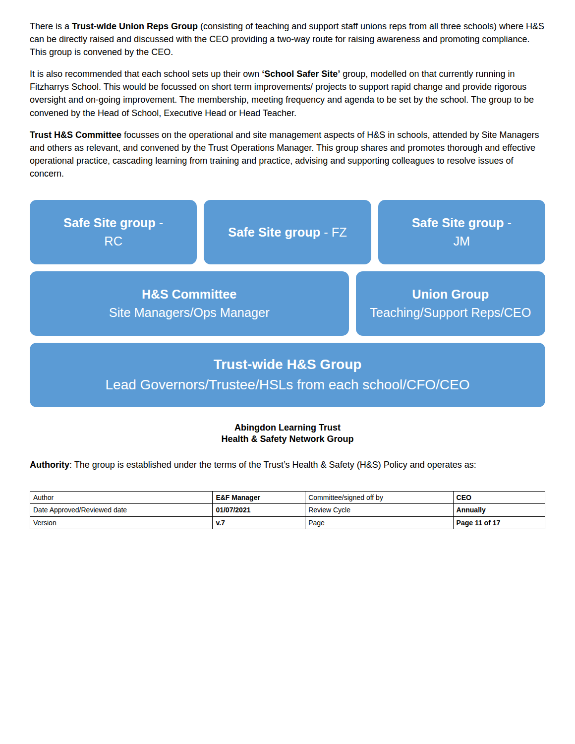There is a Trust-wide Union Reps Group (consisting of teaching and support staff unions reps from all three schools) where H&S can be directly raised and discussed with the CEO providing a two-way route for raising awareness and promoting compliance. This group is convened by the CEO.
It is also recommended that each school sets up their own ‘School Safer Site’ group, modelled on that currently running in Fitzharrys School. This would be focussed on short term improvements/ projects to support rapid change and provide rigorous oversight and on-going improvement. The membership, meeting frequency and agenda to be set by the school. The group to be convened by the Head of School, Executive Head or Head Teacher.
Trust H&S Committee focusses on the operational and site management aspects of H&S in schools, attended by Site Managers and others as relevant, and convened by the Trust Operations Manager. This group shares and promotes thorough and effective operational practice, cascading learning from training and practice, advising and supporting colleagues to resolve issues of concern.
Safe Site group - RC
Safe Site group - FZ
Safe Site group - JM
H&S Committee Site Managers/Ops Manager
Union Group Teaching/Support Reps/CEO
Trust-wide H&S Group Lead Governors/Trustee/HSLs from each school/CFO/CEO
Abingdon Learning Trust
Health & Safety Network Group
Authority: The group is established under the terms of the Trust’s Health & Safety (H&S) Policy and operates as:
| Author | E&F Manager | Committee/signed off by | CEO |
| Date Approved/Reviewed date | 01/07/2021 | Review Cycle | Annually |
| Version | v.7 | Page | Page 11 of 17 |